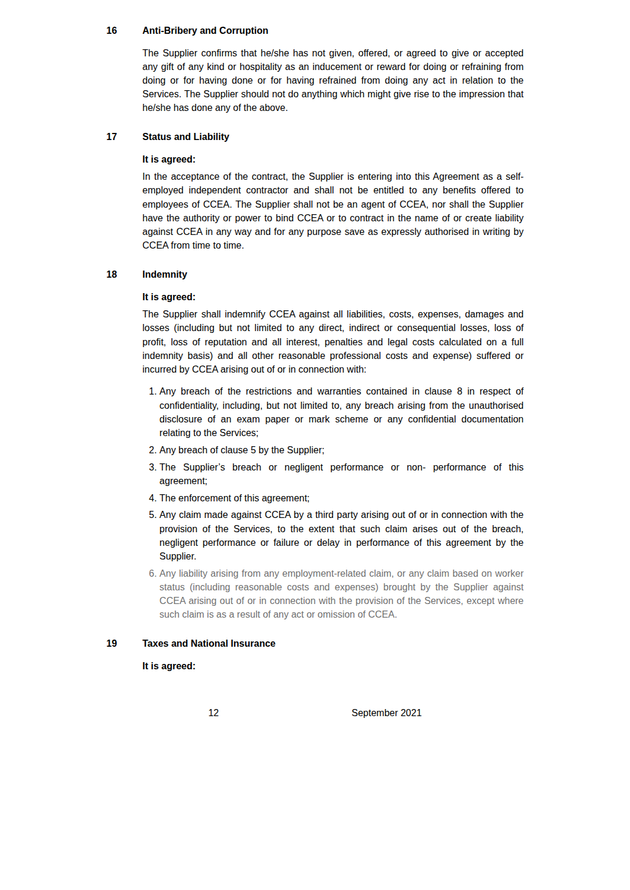16 Anti-Bribery and Corruption
The Supplier confirms that he/she has not given, offered, or agreed to give or accepted any gift of any kind or hospitality as an inducement or reward for doing or refraining from doing or for having done or for having refrained from doing any act in relation to the Services. The Supplier should not do anything which might give rise to the impression that he/she has done any of the above.
17 Status and Liability
It is agreed:
In the acceptance of the contract, the Supplier is entering into this Agreement as a self-employed independent contractor and shall not be entitled to any benefits offered to employees of CCEA. The Supplier shall not be an agent of CCEA, nor shall the Supplier have the authority or power to bind CCEA or to contract in the name of or create liability against CCEA in any way and for any purpose save as expressly authorised in writing by CCEA from time to time.
18 Indemnity
It is agreed:
The Supplier shall indemnify CCEA against all liabilities, costs, expenses, damages and losses (including but not limited to any direct, indirect or consequential losses, loss of profit, loss of reputation and all interest, penalties and legal costs calculated on a full indemnity basis) and all other reasonable professional costs and expense) suffered or incurred by CCEA arising out of or in connection with:
Any breach of the restrictions and warranties contained in clause 8 in respect of confidentiality, including, but not limited to, any breach arising from the unauthorised disclosure of an exam paper or mark scheme or any confidential documentation relating to the Services;
Any breach of clause 5 by the Supplier;
The Supplier’s breach or negligent performance or non- performance of this agreement;
The enforcement of this agreement;
Any claim made against CCEA by a third party arising out of or in connection with the provision of the Services, to the extent that such claim arises out of the breach, negligent performance or failure or delay in performance of this agreement by the Supplier.
Any liability arising from any employment-related claim, or any claim based on worker status (including reasonable costs and expenses) brought by the Supplier against CCEA arising out of or in connection with the provision of the Services, except where such claim is as a result of any act or omission of CCEA.
19 Taxes and National Insurance
It is agreed:
12 September 2021